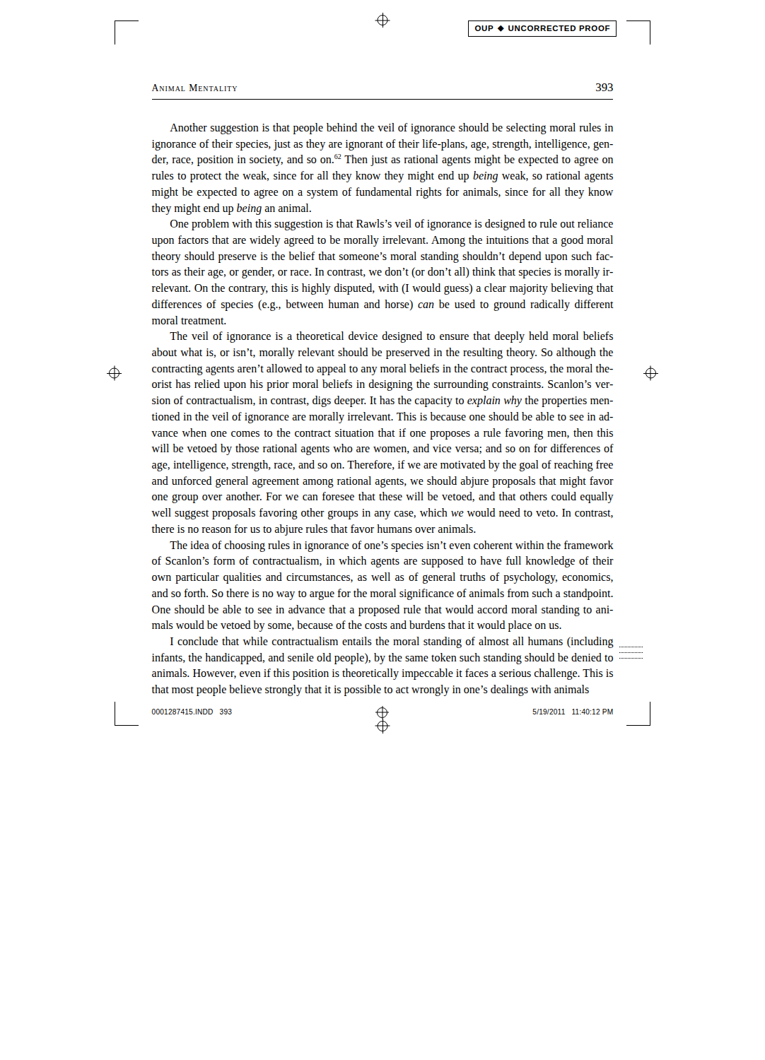OUP ◆ UNCORRECTED PROOF
Animal Mentality 393
Another suggestion is that people behind the veil of ignorance should be selecting moral rules in ignorance of their species, just as they are ignorant of their life-plans, age, strength, intelligence, gender, race, position in society, and so on.62 Then just as rational agents might be expected to agree on rules to protect the weak, since for all they know they might end up being weak, so rational agents might be expected to agree on a system of fundamental rights for animals, since for all they know they might end up being an animal.
One problem with this suggestion is that Rawls’s veil of ignorance is designed to rule out reliance upon factors that are widely agreed to be morally irrelevant. Among the intuitions that a good moral theory should preserve is the belief that someone’s moral standing shouldn’t depend upon such factors as their age, or gender, or race. In contrast, we don’t (or don’t all) think that species is morally irrelevant. On the contrary, this is highly disputed, with (I would guess) a clear majority believing that differences of species (e.g., between human and horse) can be used to ground radically different moral treatment.
The veil of ignorance is a theoretical device designed to ensure that deeply held moral beliefs about what is, or isn’t, morally relevant should be preserved in the resulting theory. So although the contracting agents aren’t allowed to appeal to any moral beliefs in the contract process, the moral theorist has relied upon his prior moral beliefs in designing the surrounding constraints. Scanlon’s version of contractualism, in contrast, digs deeper. It has the capacity to explain why the properties mentioned in the veil of ignorance are morally irrelevant. This is because one should be able to see in advance when one comes to the contract situation that if one proposes a rule favoring men, then this will be vetoed by those rational agents who are women, and vice versa; and so on for differences of age, intelligence, strength, race, and so on. Therefore, if we are motivated by the goal of reaching free and unforced general agreement among rational agents, we should abjure proposals that might favor one group over another. For we can foresee that these will be vetoed, and that others could equally well suggest proposals favoring other groups in any case, which we would need to veto. In contrast, there is no reason for us to abjure rules that favor humans over animals.
The idea of choosing rules in ignorance of one’s species isn’t even coherent within the framework of Scanlon’s form of contractualism, in which agents are supposed to have full knowledge of their own particular qualities and circumstances, as well as of general truths of psychology, economics, and so forth. So there is no way to argue for the moral significance of animals from such a standpoint. One should be able to see in advance that a proposed rule that would accord moral standing to animals would be vetoed by some, because of the costs and burdens that it would place on us.
I conclude that while contractualism entails the moral standing of almost all humans (including infants, the handicapped, and senile old people), by the same token such standing should be denied to animals. However, even if this position is theoretically impeccable it faces a serious challenge. This is that most people believe strongly that it is possible to act wrongly in one’s dealings with animals
0001287415.INDD 393 5/19/2011 11:40:12 PM